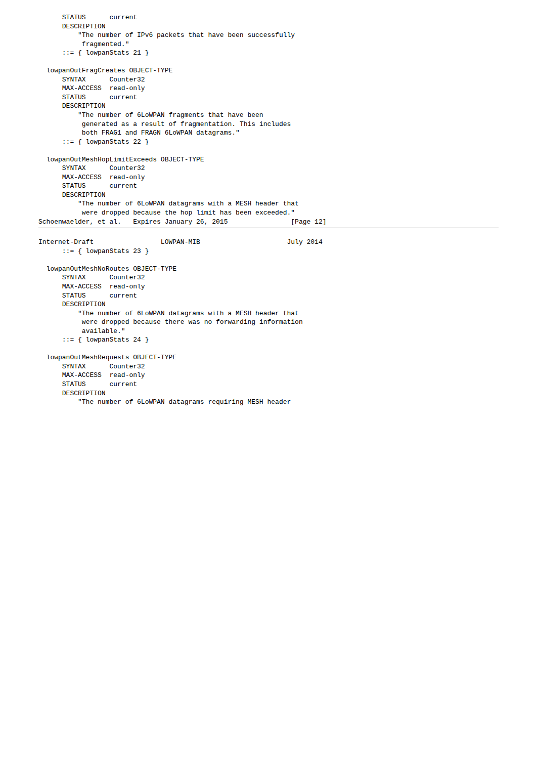STATUS      current
      DESCRIPTION
          "The number of IPv6 packets that have been successfully
           fragmented."
      ::= { lowpanStats 21 }

  lowpanOutFragCreates OBJECT-TYPE
      SYNTAX      Counter32
      MAX-ACCESS  read-only
      STATUS      current
      DESCRIPTION
          "The number of 6LoWPAN fragments that have been
           generated as a result of fragmentation. This includes
           both FRAG1 and FRAGN 6LoWPAN datagrams."
      ::= { lowpanStats 22 }

  lowpanOutMeshHopLimitExceeds OBJECT-TYPE
      SYNTAX      Counter32
      MAX-ACCESS  read-only
      STATUS      current
      DESCRIPTION
          "The number of 6LoWPAN datagrams with a MESH header that
           were dropped because the hop limit has been exceeded."
Schoenwaelder, et al. Expires January 26, 2015 [Page 12]
Internet-Draft LOWPAN-MIB July 2014
      ::= { lowpanStats 23 }

  lowpanOutMeshNoRoutes OBJECT-TYPE
      SYNTAX      Counter32
      MAX-ACCESS  read-only
      STATUS      current
      DESCRIPTION
          "The number of 6LoWPAN datagrams with a MESH header that
           were dropped because there was no forwarding information
           available."
      ::= { lowpanStats 24 }

  lowpanOutMeshRequests OBJECT-TYPE
      SYNTAX      Counter32
      MAX-ACCESS  read-only
      STATUS      current
      DESCRIPTION
          "The number of 6LoWPAN datagrams requiring MESH header